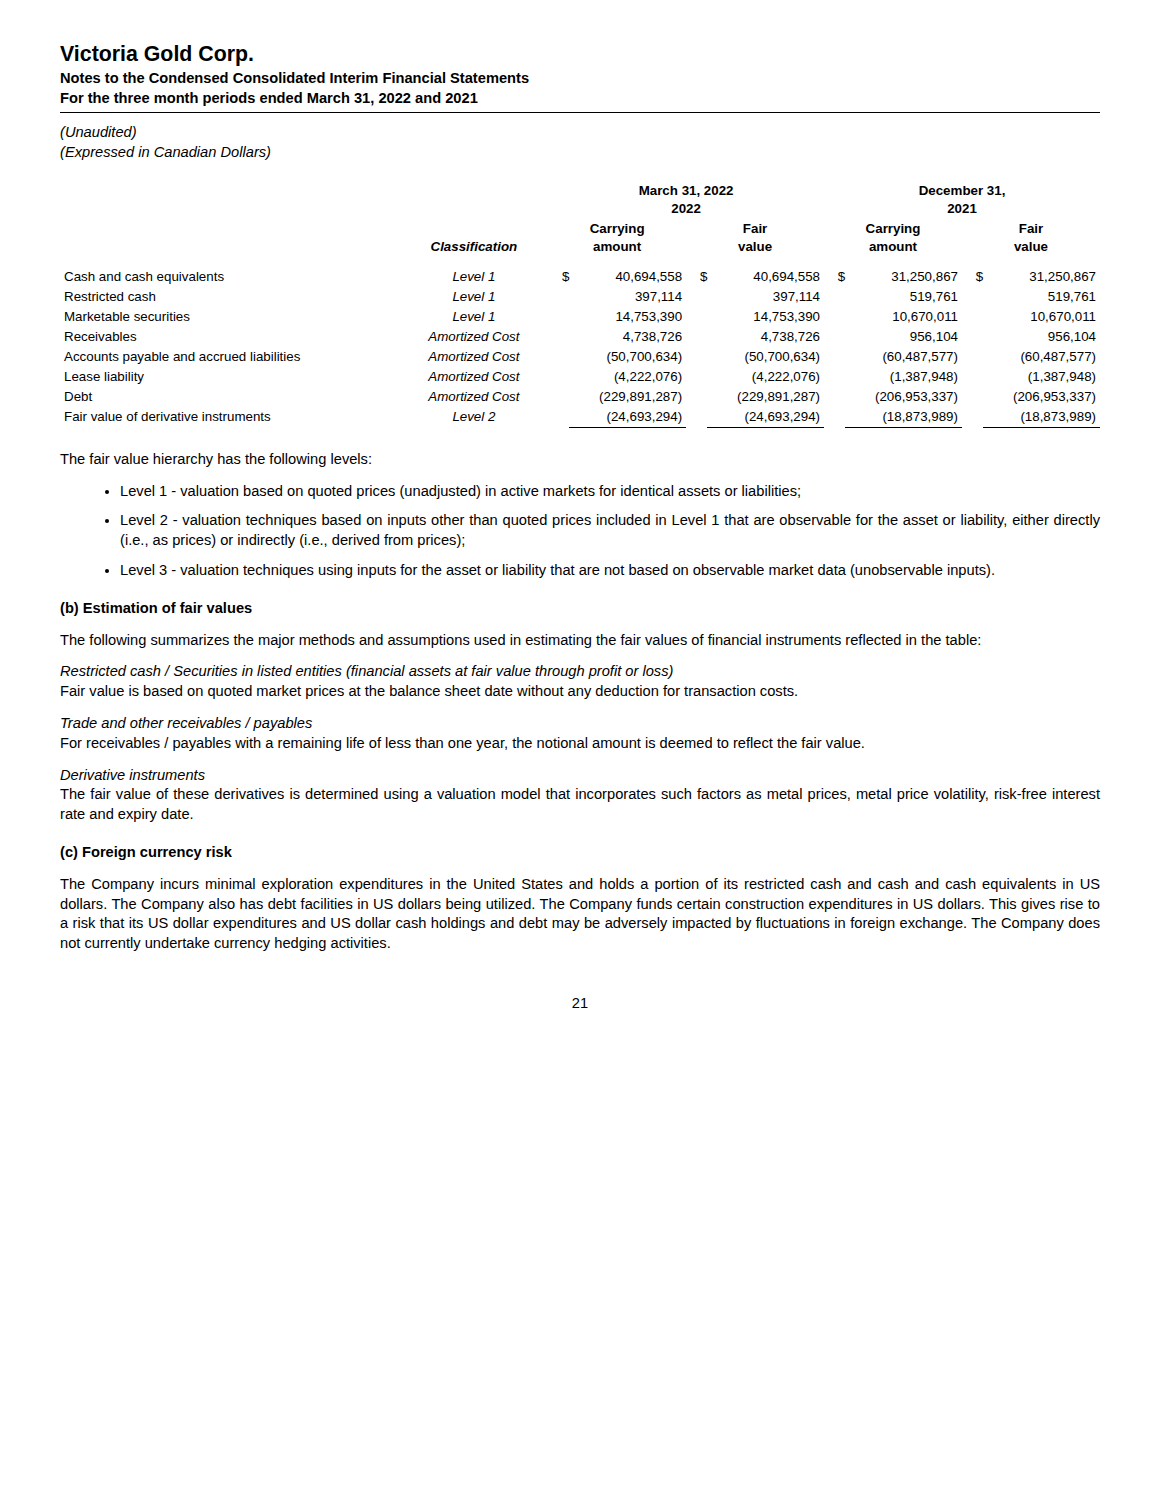Victoria Gold Corp.
Notes to the Condensed Consolidated Interim Financial Statements
For the three month periods ended March 31, 2022 and 2021
(Unaudited)
(Expressed in Canadian Dollars)
| | | March 31, 2022 2022 | December 31, 2021 |
| | Classification | Carrying amount | Fair value | Carrying amount | Fair value |
| Cash and cash equivalents | Level 1 | $ | 40,694,558 | $ | 40,694,558 | $ | 31,250,867 | $ | 31,250,867 |
| Restricted cash | Level 1 | | 397,114 | | 397,114 | | 519,761 | | 519,761 |
| Marketable securities | Level 1 | | 14,753,390 | | 14,753,390 | | 10,670,011 | | 10,670,011 |
| Receivables | Amortized Cost | | 4,738,726 | | 4,738,726 | | 956,104 | | 956,104 |
| Accounts payable and accrued liabilities | Amortized Cost | | (50,700,634) | | (50,700,634) | | (60,487,577) | | (60,487,577) |
| Lease liability | Amortized Cost | | (4,222,076) | | (4,222,076) | | (1,387,948) | | (1,387,948) |
| Debt | Amortized Cost | | (229,891,287) | | (229,891,287) | | (206,953,337) | | (206,953,337) |
| Fair value of derivative instruments | Level 2 | | (24,693,294) | | (24,693,294) | | (18,873,989) | | (18,873,989) |
The fair value hierarchy has the following levels:
Level 1 - valuation based on quoted prices (unadjusted) in active markets for identical assets or liabilities;
Level 2 - valuation techniques based on inputs other than quoted prices included in Level 1 that are observable for the asset or liability, either directly (i.e., as prices) or indirectly (i.e., derived from prices);
Level 3 - valuation techniques using inputs for the asset or liability that are not based on observable market data (unobservable inputs).
(b) Estimation of fair values
The following summarizes the major methods and assumptions used in estimating the fair values of financial instruments reflected in the table:
Restricted cash / Securities in listed entities (financial assets at fair value through profit or loss)
Fair value is based on quoted market prices at the balance sheet date without any deduction for transaction costs.
Trade and other receivables / payables
For receivables / payables with a remaining life of less than one year, the notional amount is deemed to reflect the fair value.
Derivative instruments
The fair value of these derivatives is determined using a valuation model that incorporates such factors as metal prices, metal price volatility, risk-free interest rate and expiry date.
(c) Foreign currency risk
The Company incurs minimal exploration expenditures in the United States and holds a portion of its restricted cash and cash and cash equivalents in US dollars. The Company also has debt facilities in US dollars being utilized. The Company funds certain construction expenditures in US dollars. This gives rise to a risk that its US dollar expenditures and US dollar cash holdings and debt may be adversely impacted by fluctuations in foreign exchange. The Company does not currently undertake currency hedging activities.
21